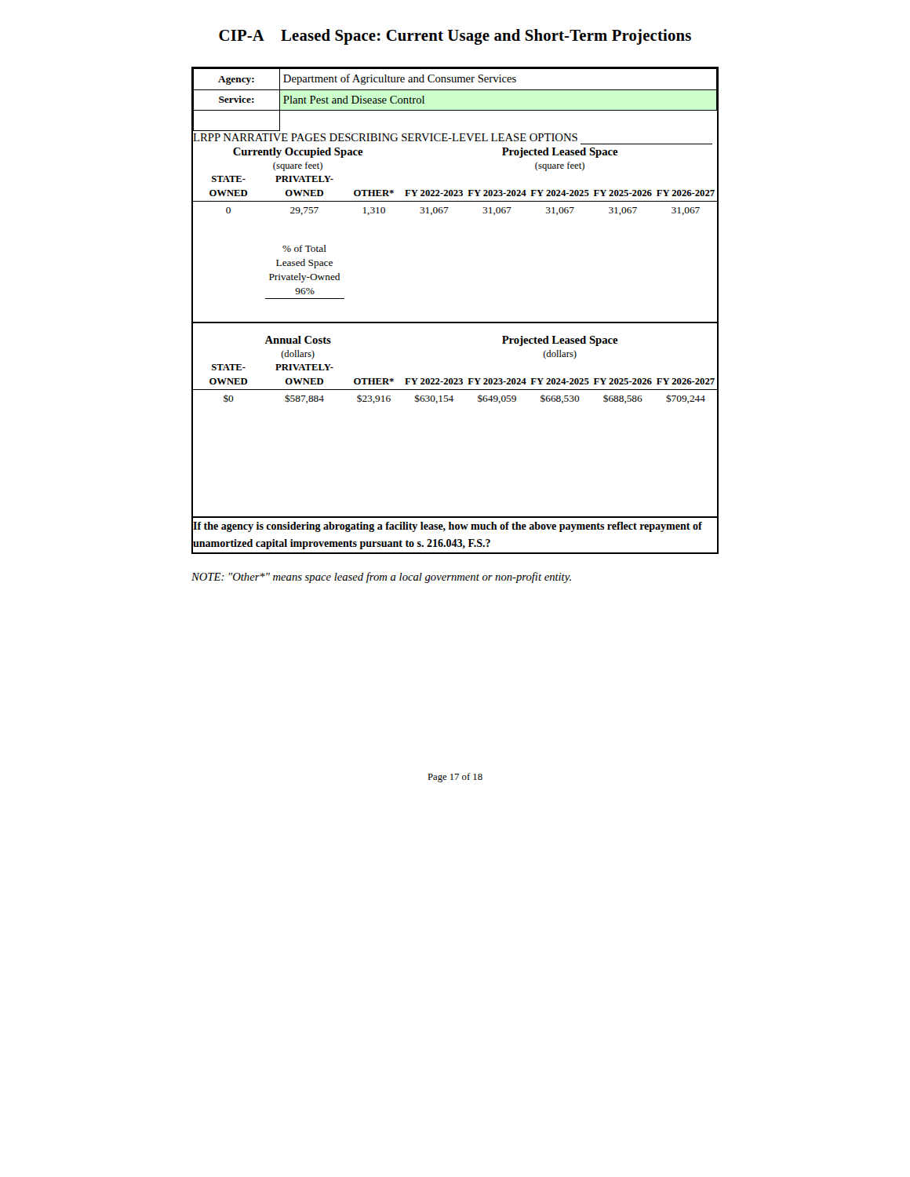CIP-A Leased Space: Current Usage and Short-Term Projections
| / Agency: / Department of Agriculture and Consumer Services / / Service: / Plant Pest and Disease Control / |
| LRPP NARRATIVE PAGES DESCRIBING SERVICE-LEVEL LEASE OPTIONS |
| / Currently Occupied Space / Projected Leased Space / / (square feet) / (square feet) / / STATE- / PRIVATELY- / / / / / / / / OWNED / OWNED / OTHER* / FY 2022-2023 / FY 2023-2024 / FY 2024-2025 / FY 2025-2026 / FY 2026-2027 / / 0 / 29,757 / 1,310 / 31,067 / 31,067 / 31,067 / 31,067 / 31,067 / / / % of Total / / / / Leased Space / / / / Privately-Owned / / / / 96% / / |
| / Annual Costs / Projected Leased Space / / (dollars) / (dollars) / / STATE- / PRIVATELY- / / / / / / / / OWNED / OWNED / OTHER* / FY 2022-2023 / FY 2023-2024 / FY 2024-2025 / FY 2025-2026 / FY 2026-2027 / / $0 / $587,884 / $23,916 / $630,154 / $649,059 / $668,530 / $688,586 / $709,244 / |
| If the agency is considering abrogating a facility lease, how much of the above payments reflect repayment of unamortized capital improvements pursuant to s. 216.043, F.S.? |
NOTE: "Other*" means space leased from a local government or non-profit entity.
Page 17 of 18